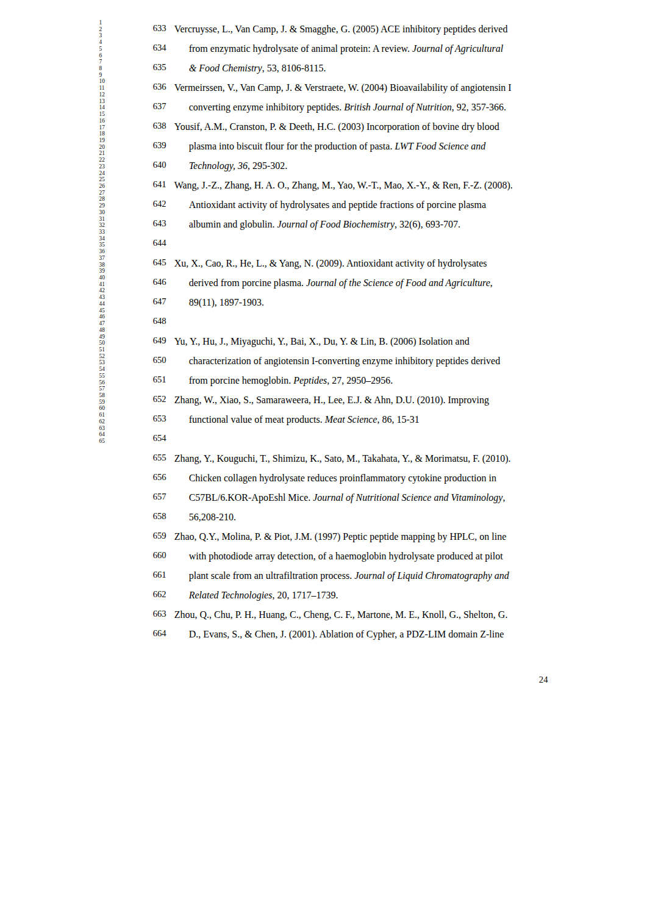1
2
3
4
5
6
7
8
9
10
11
12
13
14
15
16
17
18
19
20
21
22
23
24
25
26
27
28
29
30
31
32
33
34
35
36
37
38
39
40
41
42
43
44
45
46
47
48
49
50
51
52
53
54
55
56
57
58
59
60
61
62
63
64
65
633
Vercruysse, L., Van Camp, J. & Smagghe, G. (2005) ACE inhibitory peptides derived
634
from enzymatic hydrolysate of animal protein: A review. Journal of Agricultural
635
& Food Chemistry, 53, 8106-8115.
636
Vermeirssen, V., Van Camp, J. & Verstraete, W. (2004) Bioavailability of angiotensin I
637
converting enzyme inhibitory peptides. British Journal of Nutrition, 92, 357-366.
638
Yousif, A.M., Cranston, P. & Deeth, H.C. (2003) Incorporation of bovine dry blood
639
plasma into biscuit flour for the production of pasta. LWT Food Science and
640
Technology, 36, 295-302.
641
Wang, J.-Z., Zhang, H. A. O., Zhang, M., Yao, W.-T., Mao, X.-Y., & Ren, F.-Z. (2008).
642
Antioxidant activity of hydrolysates and peptide fractions of porcine plasma
643
albumin and globulin. Journal of Food Biochemistry, 32(6), 693-707.
644
645
Xu, X., Cao, R., He, L., & Yang, N. (2009). Antioxidant activity of hydrolysates
646
derived from porcine plasma. Journal of the Science of Food and Agriculture,
647
89(11), 1897-1903.
648
649
Yu, Y., Hu, J., Miyaguchi, Y., Bai, X., Du, Y. & Lin, B. (2006) Isolation and
650
characterization of angiotensin I-converting enzyme inhibitory peptides derived
651
from porcine hemoglobin. Peptides, 27, 2950–2956.
652
Zhang, W., Xiao, S., Samaraweera, H., Lee, E.J. & Ahn, D.U. (2010). Improving
653
functional value of meat products. Meat Science, 86, 15-31
654
655
Zhang, Y., Kouguchi, T., Shimizu, K., Sato, M., Takahata, Y., & Morimatsu, F. (2010).
656
Chicken collagen hydrolysate reduces proinflammatory cytokine production in
657
C57BL/6.KOR-ApoEshl Mice. Journal of Nutritional Science and Vitaminology,
658
56,208-210.
659
Zhao, Q.Y., Molina, P. & Piot, J.M. (1997) Peptic peptide mapping by HPLC, on line
660
with photodiode array detection, of a haemoglobin hydrolysate produced at pilot
661
plant scale from an ultrafiltration process. Journal of Liquid Chromatography and
662
Related Technologies, 20, 1717–1739.
663
Zhou, Q., Chu, P. H., Huang, C., Cheng, C. F., Martone, M. E., Knoll, G., Shelton, G.
664
D., Evans, S., & Chen, J. (2001). Ablation of Cypher, a PDZ-LIM domain Z-line
24